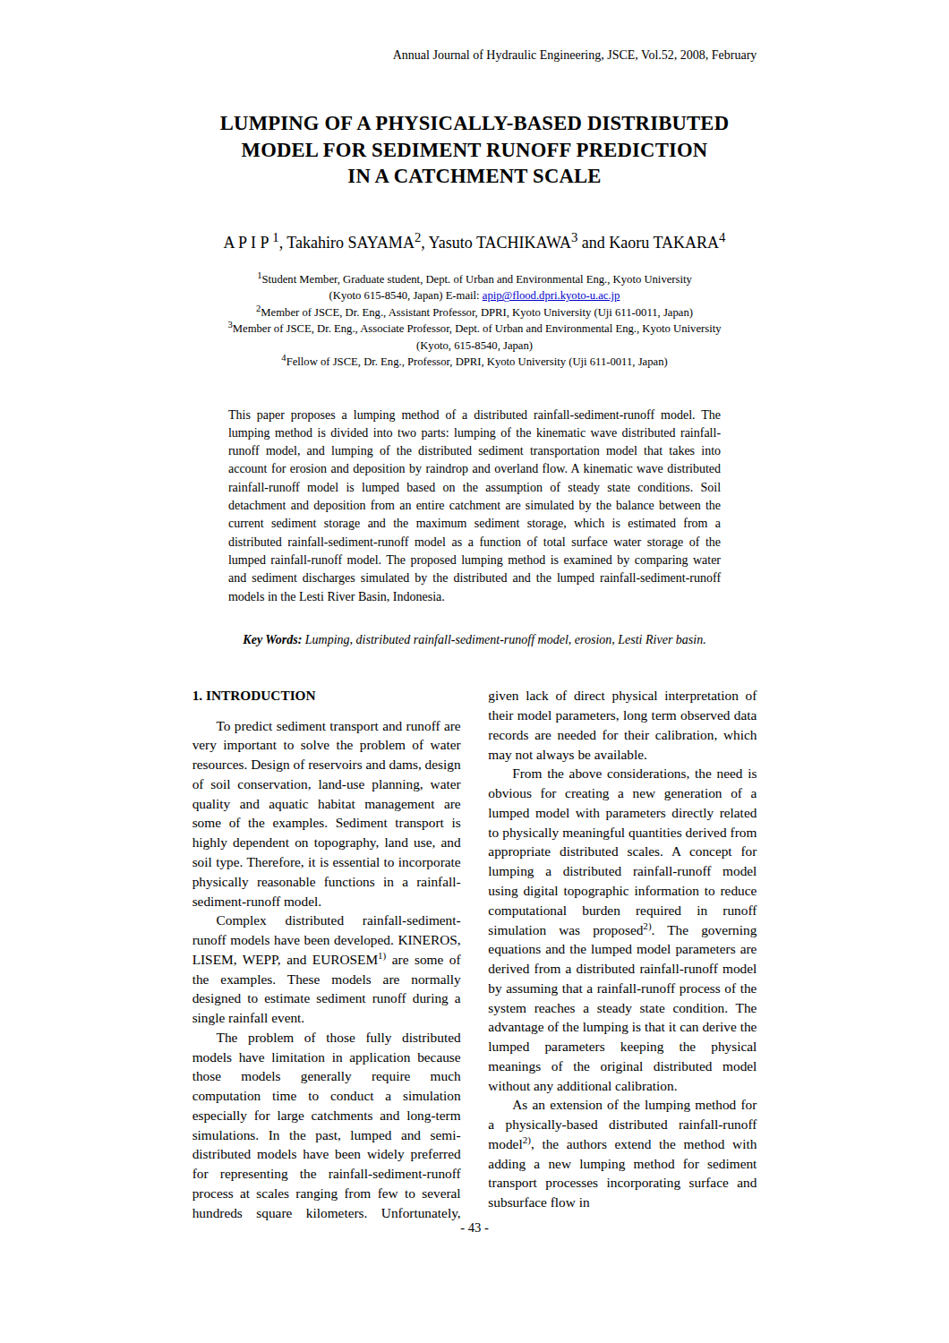Annual Journal of Hydraulic Engineering, JSCE, Vol.52, 2008, February
LUMPING OF A PHYSICALLY-BASED DISTRIBUTED
MODEL FOR SEDIMENT RUNOFF PREDICTION
IN A CATCHMENT SCALE
A P I P 1, Takahiro SAYAMA2, Yasuto TACHIKAWA3 and Kaoru TAKARA4
1Student Member, Graduate student, Dept. of Urban and Environmental Eng., Kyoto University
(Kyoto 615-8540, Japan) E-mail: apip@flood.dpri.kyoto-u.ac.jp
2Member of JSCE, Dr. Eng., Assistant Professor, DPRI, Kyoto University (Uji 611-0011, Japan)
3Member of JSCE, Dr. Eng., Associate Professor, Dept. of Urban and Environmental Eng., Kyoto University
(Kyoto, 615-8540, Japan)
4Fellow of JSCE, Dr. Eng., Professor, DPRI, Kyoto University (Uji 611-0011, Japan)
This paper proposes a lumping method of a distributed rainfall-sediment-runoff model. The lumping method is divided into two parts: lumping of the kinematic wave distributed rainfall-runoff model, and lumping of the distributed sediment transportation model that takes into account for erosion and deposition by raindrop and overland flow. A kinematic wave distributed rainfall-runoff model is lumped based on the assumption of steady state conditions. Soil detachment and deposition from an entire catchment are simulated by the balance between the current sediment storage and the maximum sediment storage, which is estimated from a distributed rainfall-sediment-runoff model as a function of total surface water storage of the lumped rainfall-runoff model. The proposed lumping method is examined by comparing water and sediment discharges simulated by the distributed and the lumped rainfall-sediment-runoff models in the Lesti River Basin, Indonesia.
Key Words: Lumping, distributed rainfall-sediment-runoff model, erosion, Lesti River basin.
1. INTRODUCTION
To predict sediment transport and runoff are very important to solve the problem of water resources. Design of reservoirs and dams, design of soil conservation, land-use planning, water quality and aquatic habitat management are some of the examples. Sediment transport is highly dependent on topography, land use, and soil type. Therefore, it is essential to incorporate physically reasonable functions in a rainfall-sediment-runoff model.
Complex distributed rainfall-sediment-runoff models have been developed. KINEROS, LISEM, WEPP, and EUROSEM1) are some of the examples. These models are normally designed to estimate sediment runoff during a single rainfall event.
The problem of those fully distributed models have limitation in application because those models generally require much computation time to conduct a simulation especially for large catchments and long-term simulations. In the past, lumped and semi-distributed models have been widely preferred for representing the rainfall-sediment-runoff process at scales ranging from few to several hundreds square kilometers. Unfortunately, given lack of direct physical interpretation of their model parameters, long term observed data records are needed for their calibration, which may not always be available.
From the above considerations, the need is obvious for creating a new generation of a lumped model with parameters directly related to physically meaningful quantities derived from appropriate distributed scales. A concept for lumping a distributed rainfall-runoff model using digital topographic information to reduce computational burden required in runoff simulation was proposed2). The governing equations and the lumped model parameters are derived from a distributed rainfall-runoff model by assuming that a rainfall-runoff process of the system reaches a steady state condition. The advantage of the lumping is that it can derive the lumped parameters keeping the physical meanings of the original distributed model without any additional calibration.
As an extension of the lumping method for a physically-based distributed rainfall-runoff model2), the authors extend the method with adding a new lumping method for sediment transport processes incorporating surface and subsurface flow in
- 43 -